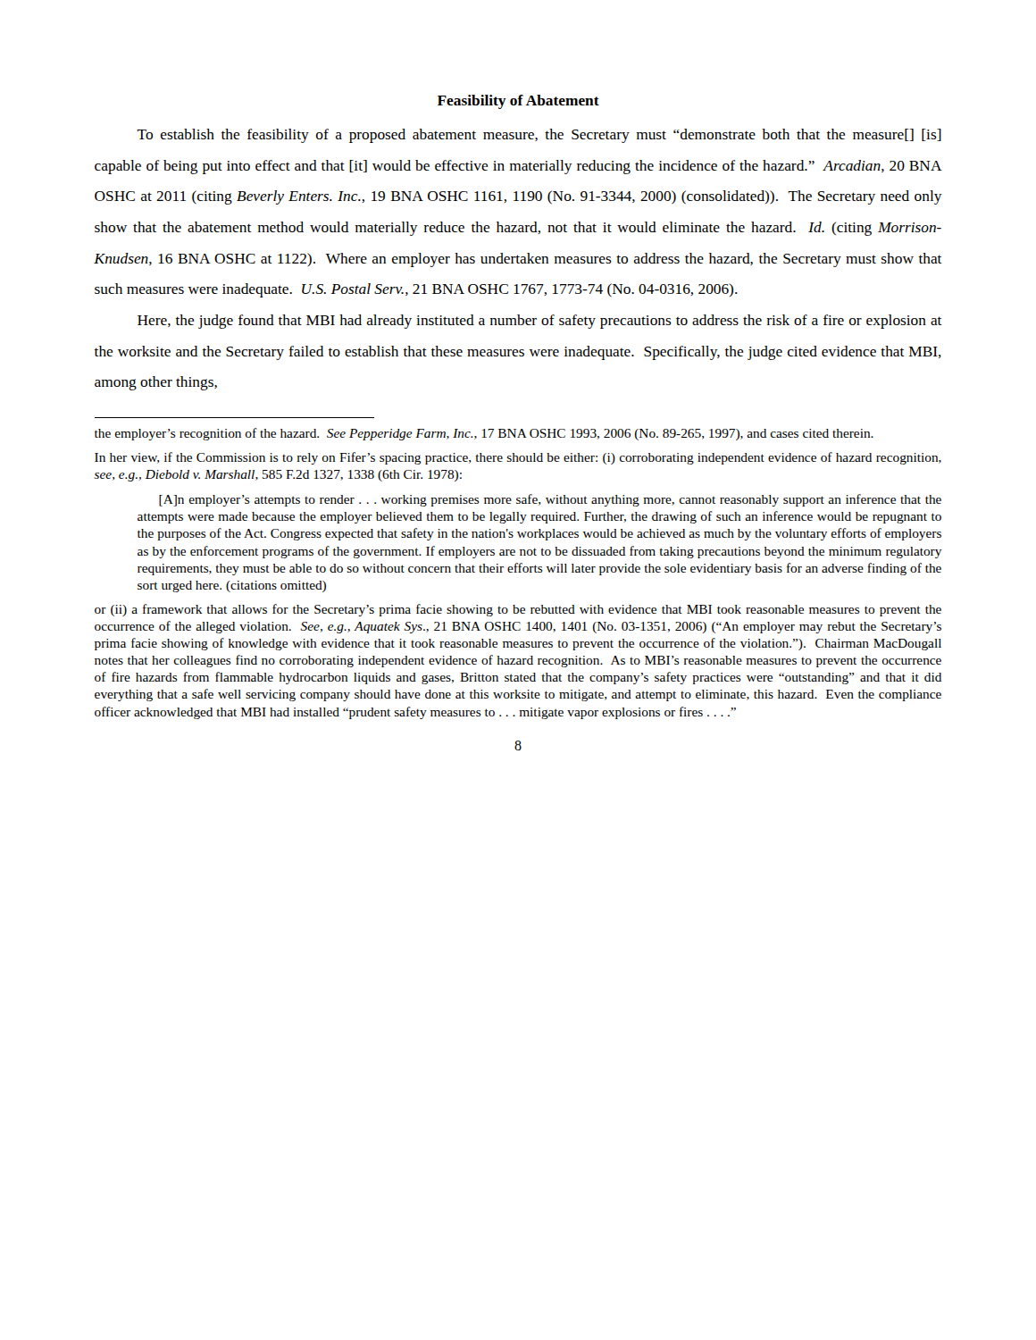Feasibility of Abatement
To establish the feasibility of a proposed abatement measure, the Secretary must “demonstrate both that the measure[] [is] capable of being put into effect and that [it] would be effective in materially reducing the incidence of the hazard.” Arcadian, 20 BNA OSHC at 2011 (citing Beverly Enters. Inc., 19 BNA OSHC 1161, 1190 (No. 91-3344, 2000) (consolidated)). The Secretary need only show that the abatement method would materially reduce the hazard, not that it would eliminate the hazard. Id. (citing Morrison-Knudsen, 16 BNA OSHC at 1122). Where an employer has undertaken measures to address the hazard, the Secretary must show that such measures were inadequate. U.S. Postal Serv., 21 BNA OSHC 1767, 1773-74 (No. 04-0316, 2006).
Here, the judge found that MBI had already instituted a number of safety precautions to address the risk of a fire or explosion at the worksite and the Secretary failed to establish that these measures were inadequate. Specifically, the judge cited evidence that MBI, among other things,
the employer’s recognition of the hazard. See Pepperidge Farm, Inc., 17 BNA OSHC 1993, 2006 (No. 89-265, 1997), and cases cited therein.
In her view, if the Commission is to rely on Fifer’s spacing practice, there should be either: (i) corroborating independent evidence of hazard recognition, see, e.g., Diebold v. Marshall, 585 F.2d 1327, 1338 (6th Cir. 1978):
[A]n employer’s attempts to render . . . working premises more safe, without anything more, cannot reasonably support an inference that the attempts were made because the employer believed them to be legally required. Further, the drawing of such an inference would be repugnant to the purposes of the Act. Congress expected that safety in the nation's workplaces would be achieved as much by the voluntary efforts of employers as by the enforcement programs of the government. If employers are not to be dissuaded from taking precautions beyond the minimum regulatory requirements, they must be able to do so without concern that their efforts will later provide the sole evidentiary basis for an adverse finding of the sort urged here. (citations omitted)
or (ii) a framework that allows for the Secretary’s prima facie showing to be rebutted with evidence that MBI took reasonable measures to prevent the occurrence of the alleged violation. See, e.g., Aquatek Sys., 21 BNA OSHC 1400, 1401 (No. 03-1351, 2006) (“An employer may rebut the Secretary’s prima facie showing of knowledge with evidence that it took reasonable measures to prevent the occurrence of the violation.”). Chairman MacDougall notes that her colleagues find no corroborating independent evidence of hazard recognition. As to MBI’s reasonable measures to prevent the occurrence of fire hazards from flammable hydrocarbon liquids and gases, Britton stated that the company’s safety practices were “outstanding” and that it did everything that a safe well servicing company should have done at this worksite to mitigate, and attempt to eliminate, this hazard. Even the compliance officer acknowledged that MBI had installed “prudent safety measures to . . . mitigate vapor explosions or fires . . . .”
8